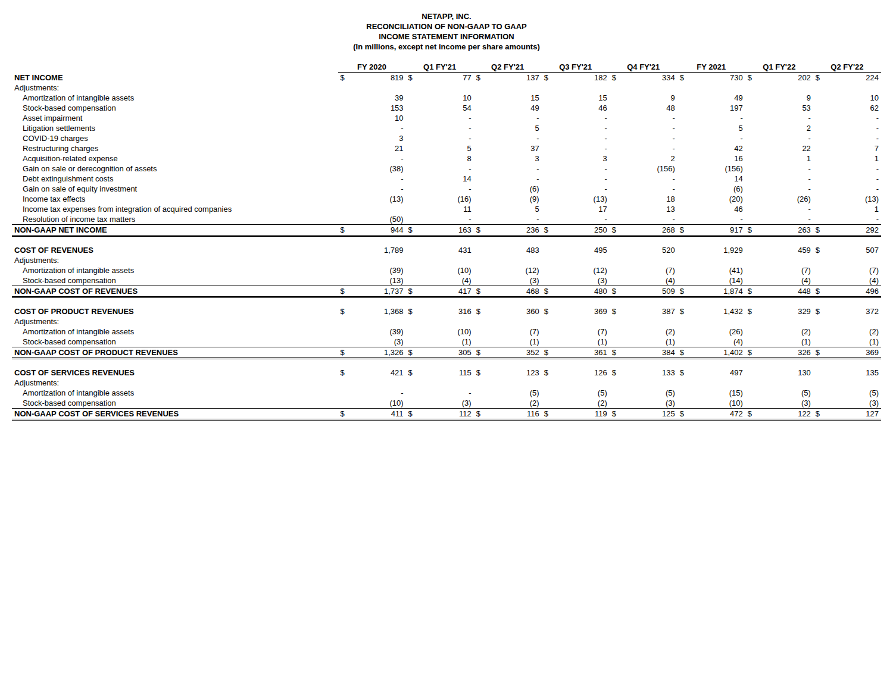NETAPP, INC.
RECONCILIATION OF NON-GAAP TO GAAP
INCOME STATEMENT INFORMATION
(In millions, except net income per share amounts)
| | FY 2020 | Q1 FY'21 | Q2 FY'21 | Q3 FY'21 | Q4 FY'21 | FY 2021 | Q1 FY'22 | Q2 FY'22 |
| --- | --- | --- | --- | --- | --- | --- | --- | --- |
| NET INCOME | $ | 819 | $ | 77 | $ | 137 | $ | 182 | $ | 334 | $ | 730 | $ | 202 | $ | 224 |
| Adjustments: | | | | | | | | | | | | | | | | |
| Amortization of intangible assets | | 39 | | 10 | | 15 | | 15 | | 9 | | 49 | | 9 | | 10 |
| Stock-based compensation | | 153 | | 54 | | 49 | | 46 | | 48 | | 197 | | 53 | | 62 |
| Asset impairment | | 10 | | - | | - | | - | | - | | - | | - | | - |
| Litigation settlements | | - | | - | | 5 | | - | | - | | 5 | | 2 | | - |
| COVID-19 charges | | 3 | | - | | - | | - | | - | | - | | - | | - |
| Restructuring charges | | 21 | | 5 | | 37 | | - | | - | | 42 | | 22 | | 7 |
| Acquisition-related expense | | - | | 8 | | 3 | | 3 | | 2 | | 16 | | 1 | | 1 |
| Gain on sale or derecognition of assets | | (38) | | - | | - | | - | | (156) | | (156) | | - | | - |
| Debt extinguishment costs | | - | | 14 | | - | | - | | - | | 14 | | - | | - |
| Gain on sale of equity investment | | - | | - | | (6) | | - | | - | | (6) | | - | | - |
| Income tax effects | | (13) | | (16) | | (9) | | (13) | | 18 | | (20) | | (26) | | (13) |
| Income tax expenses from integration of acquired companies | | | | 11 | | 5 | | 17 | | 13 | | 46 | | - | | 1 |
| Resolution of income tax matters | | (50) | | - | | - | | - | | - | | - | | - | | - |
| NON-GAAP NET INCOME | $ | 944 | $ | 163 | $ | 236 | $ | 250 | $ | 268 | $ | 917 | $ | 263 | $ | 292 |
| COST OF REVENUES | | 1,789 | | 431 | | 483 | | 495 | | 520 | | 1,929 | | 459 | $ | 507 |
| Adjustments: | | | | | | | | | | | | | | | | |
| Amortization of intangible assets | | (39) | | (10) | | (12) | | (12) | | (7) | | (41) | | (7) | | (7) |
| Stock-based compensation | | (13) | | (4) | | (3) | | (3) | | (4) | | (14) | | (4) | | (4) |
| NON-GAAP COST OF REVENUES | $ | 1,737 | $ | 417 | $ | 468 | $ | 480 | $ | 509 | $ | 1,874 | $ | 448 | $ | 496 |
| COST OF PRODUCT REVENUES | $ | 1,368 | $ | 316 | $ | 360 | $ | 369 | $ | 387 | $ | 1,432 | $ | 329 | $ | 372 |
| Adjustments: | | | | | | | | | | | | | | | | |
| Amortization of intangible assets | | (39) | | (10) | | (7) | | (7) | | (2) | | (26) | | (2) | | (2) |
| Stock-based compensation | | (3) | | (1) | | (1) | | (1) | | (1) | | (4) | | (1) | | (1) |
| NON-GAAP COST OF PRODUCT REVENUES | $ | 1,326 | $ | 305 | $ | 352 | $ | 361 | $ | 384 | $ | 1,402 | $ | 326 | $ | 369 |
| COST OF SERVICES REVENUES | $ | 421 | $ | 115 | $ | 123 | $ | 126 | $ | 133 | $ | 497 | | 130 | | 135 |
| Adjustments: | | | | | | | | | | | | | | | | |
| Amortization of intangible assets | | - | | - | | (5) | | (5) | | (5) | | (15) | | (5) | | (5) |
| Stock-based compensation | | (10) | | (3) | | (2) | | (2) | | (3) | | (10) | | (3) | | (3) |
| NON-GAAP COST OF SERVICES REVENUES | $ | 411 | $ | 112 | $ | 116 | $ | 119 | $ | 125 | $ | 472 | $ | 122 | $ | 127 |